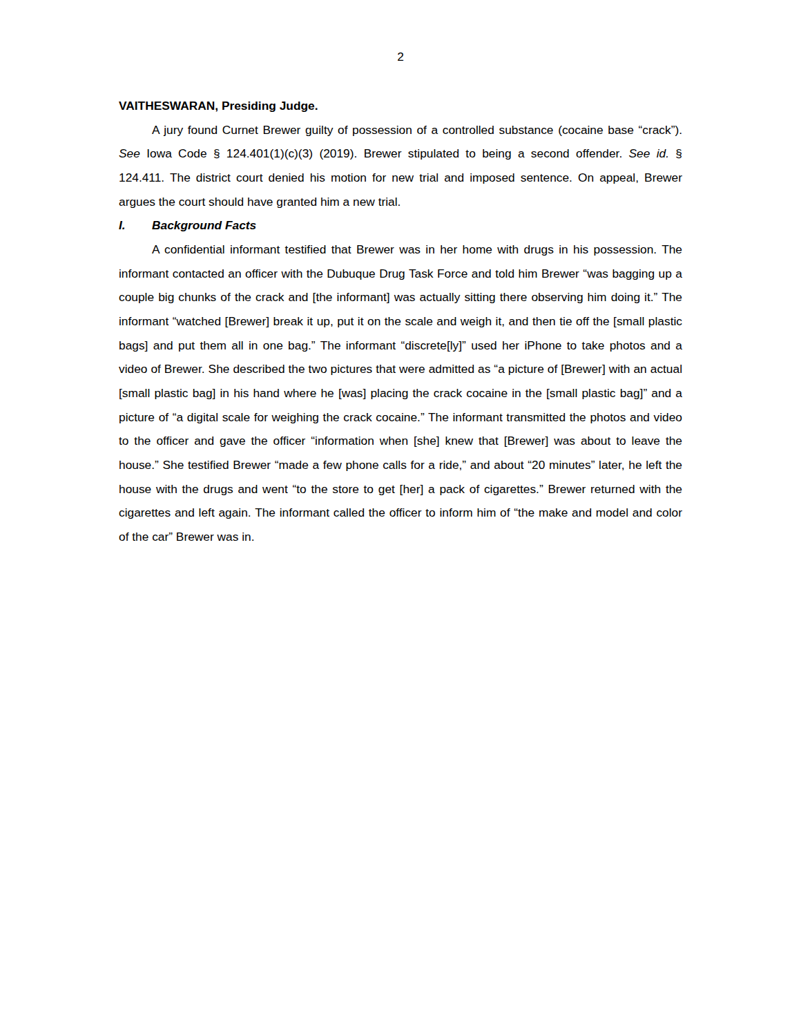2
VAITHESWARAN, Presiding Judge.
A jury found Curnet Brewer guilty of possession of a controlled substance (cocaine base “crack”). See Iowa Code § 124.401(1)(c)(3) (2019). Brewer stipulated to being a second offender. See id. § 124.411. The district court denied his motion for new trial and imposed sentence. On appeal, Brewer argues the court should have granted him a new trial.
I.
Background Facts
A confidential informant testified that Brewer was in her home with drugs in his possession. The informant contacted an officer with the Dubuque Drug Task Force and told him Brewer “was bagging up a couple big chunks of the crack and [the informant] was actually sitting there observing him doing it.” The informant “watched [Brewer] break it up, put it on the scale and weigh it, and then tie off the [small plastic bags] and put them all in one bag.” The informant “discrete[ly]” used her iPhone to take photos and a video of Brewer. She described the two pictures that were admitted as “a picture of [Brewer] with an actual [small plastic bag] in his hand where he [was] placing the crack cocaine in the [small plastic bag]” and a picture of “a digital scale for weighing the crack cocaine.” The informant transmitted the photos and video to the officer and gave the officer “information when [she] knew that [Brewer] was about to leave the house.” She testified Brewer “made a few phone calls for a ride,” and about “20 minutes” later, he left the house with the drugs and went “to the store to get [her] a pack of cigarettes.” Brewer returned with the cigarettes and left again. The informant called the officer to inform him of “the make and model and color of the car” Brewer was in.